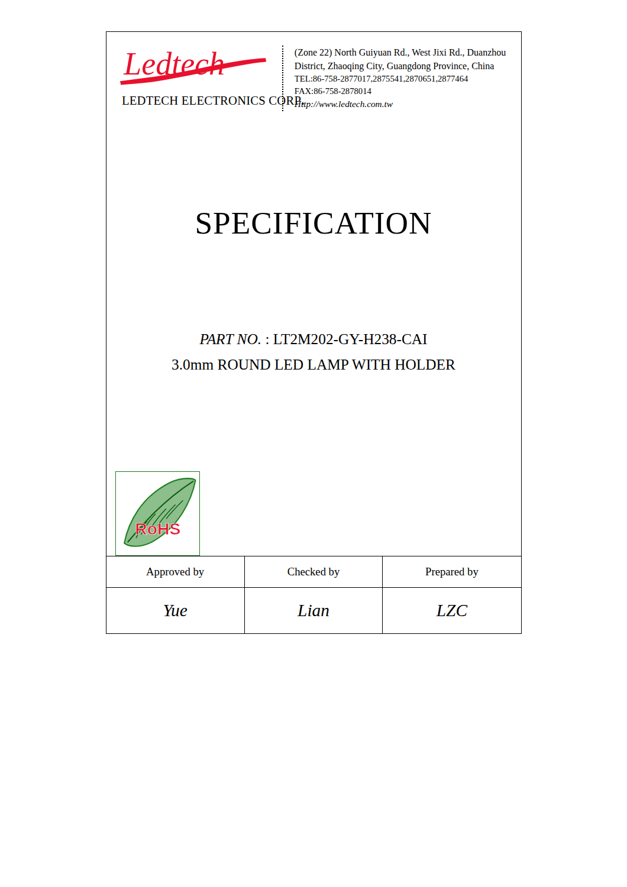Ledtech
LEDTECH ELECTRONICS CORP.
(Zone 22) North Guiyuan Rd., West Jixi Rd., Duanzhou
District, Zhaoqing City, Guangdong Province, China
TEL:86-758-2877017,2875541,2870651,2877464
FAX:86-758-2878014
Http://www.ledtech.com.tw
SPECIFICATION
PART NO. : LT2M202-GY-H238-CAI
3.0mm ROUND LED LAMP WITH HOLDER
RoHS
| Approved by | Checked by | Prepared by |
| Yue | Lian | LZC |